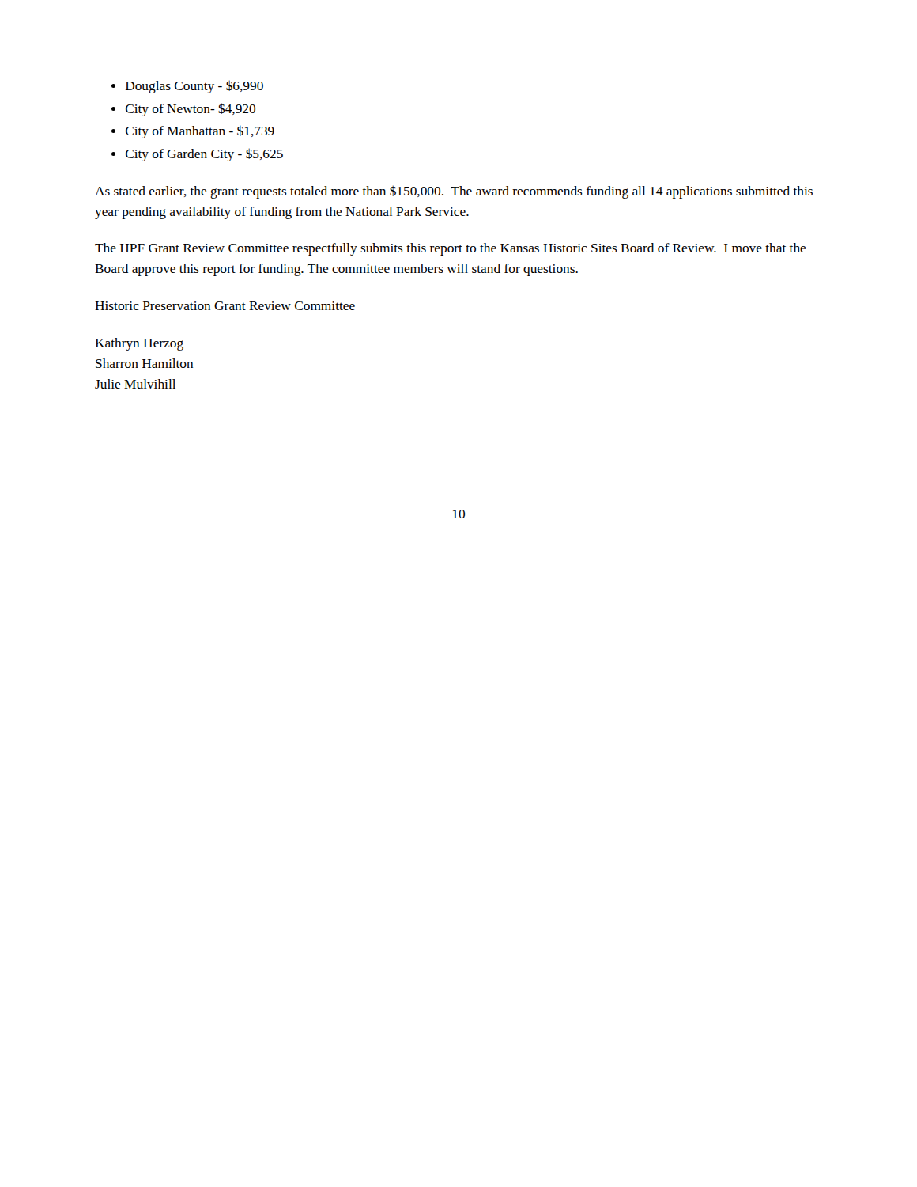Douglas County - $6,990
City of Newton- $4,920
City of Manhattan - $1,739
City of Garden City - $5,625
As stated earlier, the grant requests totaled more than $150,000. The award recommends funding all 14 applications submitted this year pending availability of funding from the National Park Service.
The HPF Grant Review Committee respectfully submits this report to the Kansas Historic Sites Board of Review. I move that the Board approve this report for funding. The committee members will stand for questions.
Historic Preservation Grant Review Committee
Kathryn Herzog
Sharron Hamilton
Julie Mulvihill
10